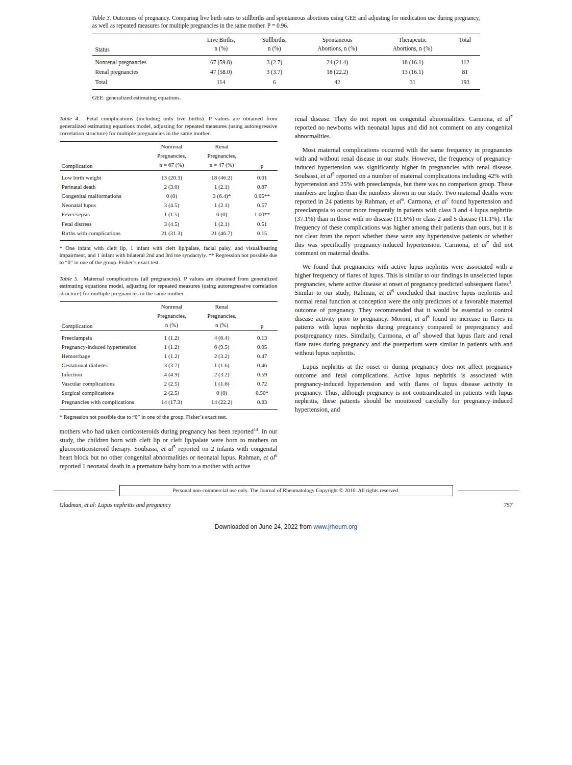Table 3. Outcomes of pregnancy. Comparing live birth rates to stillbirths and spontaneous abortions using GEE and adjusting for medication use during pregnancy, as well as repeated measures for multiple pregnancies in the same mother. P = 0.96.
| Status | Live Births, | Stillbirths, | Spontaneous | Therapeutic | Total |
| --- | --- | --- | --- | --- | --- |
| n (%) | n (%) | Abortions, n (%) | Abortions, n (%) | |
| Nonrenal pregnancies | 67 (59.8) | 3 (2.7) | 24 (21.4) | 18 (16.1) | 112 |
| Renal pregnancies | 47 (58.0) | 3 (3.7) | 18 (22.2) | 13 (16.1) | 81 |
| Total | 114 | 6 | 42 | 31 | 193 |
GEE: generalized estimating equations.
Table 4. Fetal complications (including only live births). P values are obtained from generalized estimating equations model, adjusting for repeated measures (using autoregressive correlation structure) for multiple pregnancies in the same mother.
| Complication | Nonrenal | Renal | p |
| --- | --- | --- | --- |
| Pregnancies, | Pregnancies, |
| n = 67 (%) | n = 47 (%) |
| Low birth weight | 13 (20.3) | 18 (46.2) | 0.01 |
| Perinatal death | 2 (3.0) | 1 (2.1) | 0.87 |
| Congenital malformations | 0 (0) | 3 (6.4)* | 0.05** |
| Neonatal lupus | 3 (4.5) | 1 (2.1) | 0.57 |
| Fever/sepsis | 1 (1.5) | 0 (0) | 1.00** |
| Fetal distress | 3 (4.5) | 1 (2.1) | 0.51 |
| Births with complications | 21 (31.3) | 21 (46.7) | 0.15 |
* One infant with cleft lip, 1 infant with cleft lip/palate, facial palsy, and visual/hearing impairment, and 1 infant with bilateral 2nd and 3rd toe syndactyly. ** Regression not possible due to “0” in one of the group. Fisher’s exact test.
Table 5. Maternal complications (all pregnancies). P values are obtained from generalized estimating equations model, adjusting for repeated measures (using autoregressive correlation structure) for multiple pregnancies in the same mother.
| Complication | Nonrenal | Renal | p |
| --- | --- | --- | --- |
| Pregnancies, | Pregnancies, |
| n (%) | n (%) |
| Preeclampsia | 1 (1.2) | 4 (6.4) | 0.13 |
| Pregnancy-induced hypertension | 1 (1.2) | 6 (9.5) | 0.05 |
| Hemorrhage | 1 (1.2) | 2 (3.2) | 0.47 |
| Gestational diabetes | 3 (3.7) | 1 (1.6) | 0.46 |
| Infection | 4 (4.9) | 2 (3.2) | 0.59 |
| Vascular complications | 2 (2.5) | 1 (1.6) | 0.72 |
| Surgical complications | 2 (2.5) | 0 (0) | 0.50* |
| Pregnancies with complications | 14 (17.3) | 14 (22.2) | 0.83 |
* Regression not possible due to “0” in one of the group. Fisher’s exact test.
mothers who had taken corticosteroids during pregnancy has been reported14. In our study, the children born with cleft lip or cleft lip/palate were born to mothers on glucocorticosteroid therapy. Soubassi, et al5 reported on 2 infants with congenital heart block but no other congenital abnormalities or neonatal lupus. Rahman, et al6 reported 1 neonatal death in a premature baby born to a mother with active
renal disease. They do not report on congenital abnormalities. Carmona, et al7 reported no newborns with neonatal lupus and did not comment on any congenital abnormalities.
Most maternal complications occurred with the same frequency in pregnancies with and without renal disease in our study. However, the frequency of pregnancy-induced hypertension was significantly higher in pregnancies with renal disease. Soubassi, et al5 reported on a number of maternal complications including 42% with hypertension and 25% with preeclampsia, but there was no comparison group. These numbers are higher than the numbers shown in our study. Two maternal deaths were reported in 24 patients by Rahman, et al6. Carmona, et al7 found hypertension and preeclampsia to occur more frequently in patients with class 3 and 4 lupus nephritis (37.1%) than in those with no disease (11.6%) or class 2 and 5 disease (11.1%). The frequency of these complications was higher among their patients than ours, but it is not clear from the report whether these were any hypertensive patients or whether this was specifically pregnancy-induced hypertension. Carmona, et al7 did not comment on maternal deaths.
We found that pregnancies with active lupus nephritis were associated with a higher frequency of flares of lupus. This is similar to our findings in unselected lupus pregnancies, where active disease at onset of pregnancy predicted subsequent flares3. Similar to our study, Rahman, et al6 concluded that inactive lupus nephritis and normal renal function at conception were the only predictors of a favorable maternal outcome of pregnancy. They recommended that it would be essential to control disease activity prior to pregnancy. Moroni, et al8 found no increase in flares in patients with lupus nephritis during pregnancy compared to prepregnancy and postpregnancy rates. Similarly, Carmona, et al7 showed that lupus flare and renal flare rates during pregnancy and the puerperium were similar in patients with and without lupus nephritis.
Lupus nephritis at the onset or during pregnancy does not affect pregnancy outcome and fetal complications. Active lupus nephritis is associated with pregnancy-induced hypertension and with flares of lupus disease activity in pregnancy. Thus, although pregnancy is not contraindicated in patients with lupus nephritis, these patients should be monitored carefully for pregnancy-induced hypertension, and
Personal non-commercial use only. The Journal of Rheumatology Copyright © 2010. All rights reserved.
Gladman, et al: Lupus nephritis and pregnancy
757
Downloaded on June 24, 2022 from www.jrheum.org